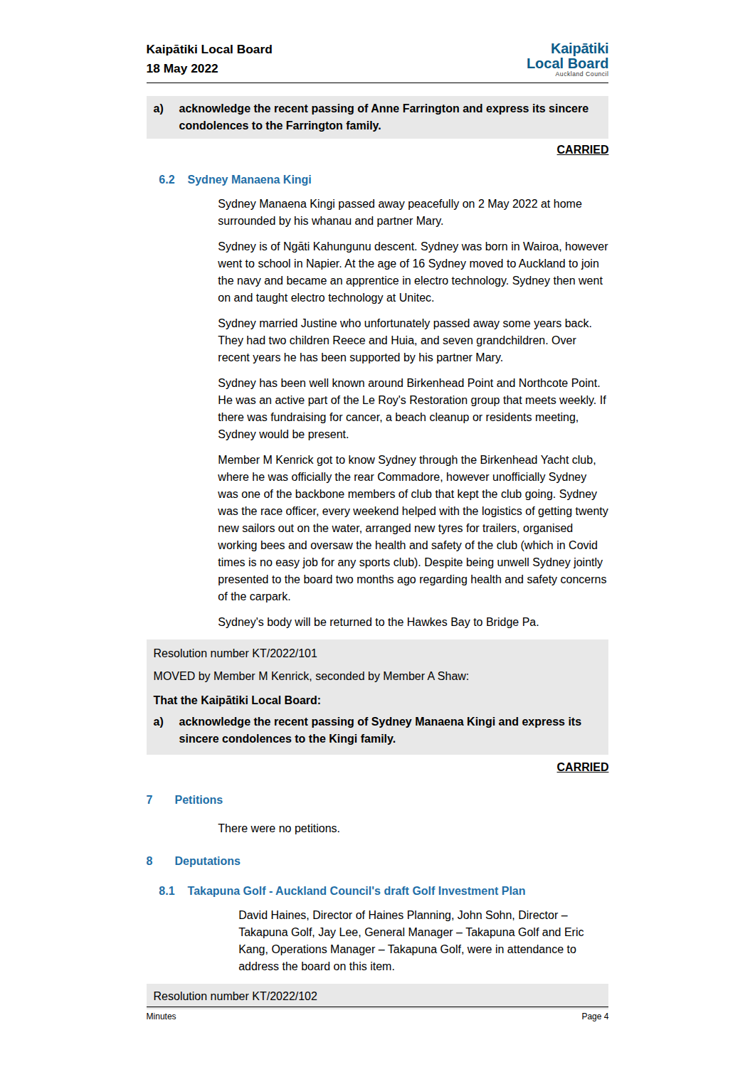Kaipātiki Local Board 18 May 2022
Kaipātiki
Local Board Auckland Council
a) acknowledge the recent passing of Anne Farrington and express its sincere condolences to the Farrington family.
CARRIED
6.2 Sydney Manaena Kingi
Sydney Manaena Kingi passed away peacefully on 2 May 2022 at home surrounded by his whanau and partner Mary.
Sydney is of Ngāti Kahungunu descent. Sydney was born in Wairoa, however went to school in Napier. At the age of 16 Sydney moved to Auckland to join the navy and became an apprentice in electro technology. Sydney then went on and taught electro technology at Unitec.
Sydney married Justine who unfortunately passed away some years back. They had two children Reece and Huia, and seven grandchildren. Over recent years he has been supported by his partner Mary.
Sydney has been well known around Birkenhead Point and Northcote Point. He was an active part of the Le Roy's Restoration group that meets weekly. If there was fundraising for cancer, a beach cleanup or residents meeting, Sydney would be present.
Member M Kenrick got to know Sydney through the Birkenhead Yacht club, where he was officially the rear Commadore, however unofficially Sydney was one of the backbone members of club that kept the club going. Sydney was the race officer, every weekend helped with the logistics of getting twenty new sailors out on the water, arranged new tyres for trailers, organised working bees and oversaw the health and safety of the club (which in Covid times is no easy job for any sports club). Despite being unwell Sydney jointly presented to the board two months ago regarding health and safety concerns of the carpark.
Sydney's body will be returned to the Hawkes Bay to Bridge Pa.
Resolution number KT/2022/101
MOVED by Member M Kenrick, seconded by Member A Shaw:
That the Kaipātiki Local Board:
a) acknowledge the recent passing of Sydney Manaena Kingi and express its sincere condolences to the Kingi family.
CARRIED
7 Petitions
There were no petitions.
8 Deputations
8.1 Takapuna Golf - Auckland Council's draft Golf Investment Plan
David Haines, Director of Haines Planning, John Sohn, Director – Takapuna Golf, Jay Lee, General Manager – Takapuna Golf and Eric Kang, Operations Manager – Takapuna Golf, were in attendance to address the board on this item.
Resolution number KT/2022/102
Minutes Page 4